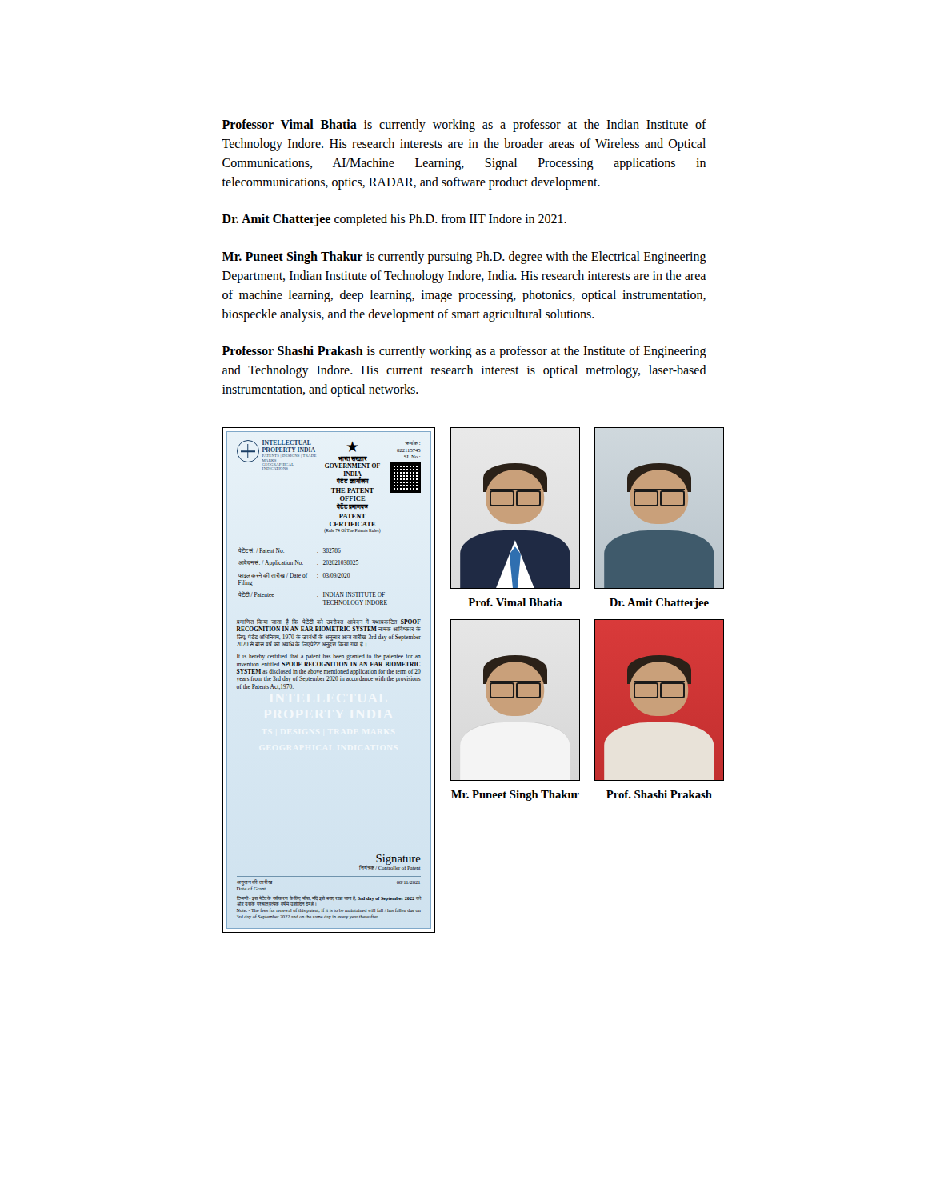Professor Vimal Bhatia is currently working as a professor at the Indian Institute of Technology Indore. His research interests are in the broader areas of Wireless and Optical Communications, AI/Machine Learning, Signal Processing applications in telecommunications, optics, RADAR, and software product development.
Dr. Amit Chatterjee completed his Ph.D. from IIT Indore in 2021.
Mr. Puneet Singh Thakur is currently pursuing Ph.D. degree with the Electrical Engineering Department, Indian Institute of Technology Indore, India. His research interests are in the area of machine learning, deep learning, image processing, photonics, optical instrumentation, biospeckle analysis, and the development of smart agricultural solutions.
Professor Shashi Prakash is currently working as a professor at the Institute of Engineering and Technology Indore. His current research interest is optical metrology, laser-based instrumentation, and optical networks.
INTELLECTUAL
PROPERTY INDIA
PATENTS | DESIGNS | TRADE MARKS
GEOGRAPHICAL INDICATIONS
★
भारत सरकार
GOVERNMENT OF INDIA
पेटेंट कार्यालय
THE PATENT OFFICE
पेटेंट प्रमाणपत्र
PATENT CERTIFICATE
(Rule 74 Of The Patents Rules)
क्रमांक : 022115745
SL No :
| पेटेंट सं. / Patent No. | : | 382786 |
| आवेदन सं. / Application No. | : | 202021038025 |
| फाइल करने की तारीख / Date of Filing | : | 03/09/2020 |
| पेटेंटी / Patentee | : | INDIAN INSTITUTE OF TECHNOLOGY INDORE |
प्रमाणित किया जाता है कि पेटेंटी को उपरोक्त आवेदन में यथाप्रकटित SPOOF RECOGNITION IN AN EAR BIOMETRIC SYSTEM नामक आविष्कार के लिए, पेटेंट अधिनियम, 1970 के उपबंधों के अनुसार आज तारीख 3rd day of September 2020 से बीस वर्ष की अवधि के लिए पेटेंट अनुदत्त किया गया है।
It is hereby certified that a patent has been granted to the patentee for an invention entitled SPOOF RECOGNITION IN AN EAR BIOMETRIC SYSTEM as disclosed in the above mentioned application for the term of 20 years from the 3rd day of September 2020 in accordance with the provisions of the Patents Act,1970.
INTELLECTUAL
PROPERTY INDIA
TS | DESIGNS | TRADE MARKS
GEOGRAPHICAL INDICATIONS
Signature
नियंत्रक / Controller of Patent
अनुदान की तारीख
Date of Grant
08/11/2021
टिप्पणी - इस पेटेंट के नवीकरण के लिए फीस, यदि इसे बनाए रखा जाना है, 3rd day of September 2022 को और उसके पश्चात् प्रत्येक वर्ष में उसी दिन देय है।
Note. - The fees for renewal of this patent, if it is to be maintained will fall / has fallen due on 3rd day of September 2022 and on the same day in every year thereafter.
Prof. Vimal Bhatia
Dr. Amit Chatterjee
Mr. Puneet Singh Thakur
Prof. Shashi Prakash